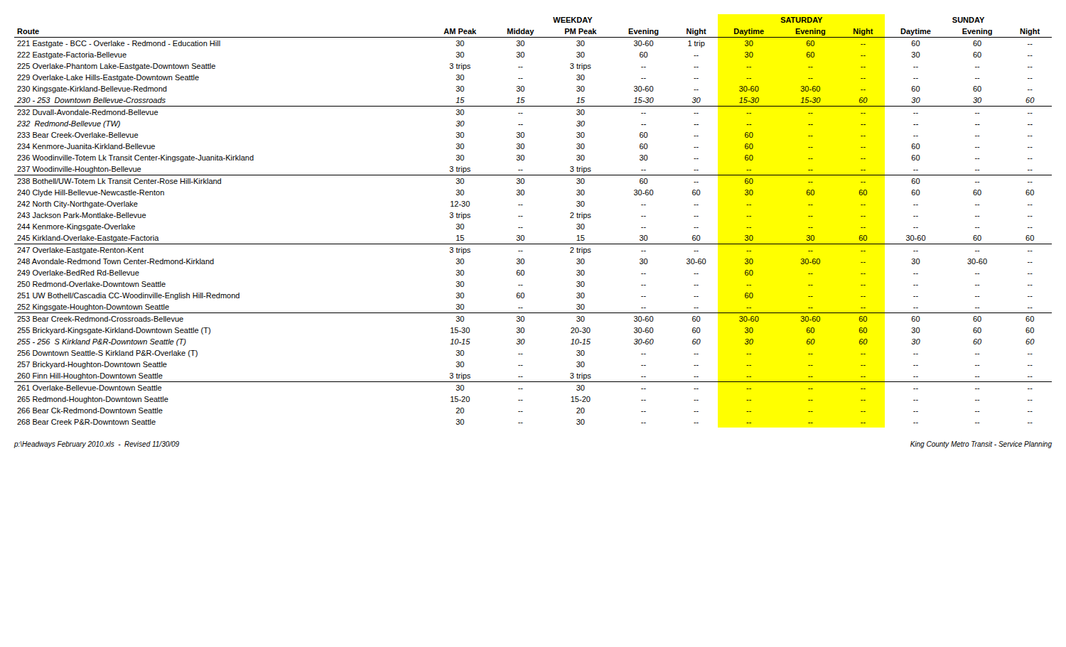| | WEEKDAY | SATURDAY | SUNDAY |
| --- | --- | --- | --- |
| Route | AM Peak | Midday | PM Peak | Evening | Night | Daytime | Evening | Night | Daytime | Evening | Night |
| 221 Eastgate - BCC - Overlake - Redmond - Education Hill | 30 | 30 | 30 | 30-60 | 1 trip | 30 | 60 | -- | 60 | 60 | -- |
| 222 Eastgate-Factoria-Bellevue | 30 | 30 | 30 | 60 | -- | 30 | 60 | -- | 30 | 60 | -- |
| 225 Overlake-Phantom Lake-Eastgate-Downtown Seattle | 3 trips | -- | 3 trips | -- | -- | -- | -- | -- | -- | -- | -- |
| 229 Overlake-Lake Hills-Eastgate-Downtown Seattle | 30 | -- | 30 | -- | -- | -- | -- | -- | -- | -- | -- |
| 230 Kingsgate-Kirkland-Bellevue-Redmond | 30 | 30 | 30 | 30-60 | -- | 30-60 | 30-60 | -- | 60 | 60 | -- |
| 230 - 253 Downtown Bellevue-Crossroads | 15 | 15 | 15 | 15-30 | 30 | 15-30 | 15-30 | 60 | 30 | 30 | 60 |
| 232 Duvall-Avondale-Redmond-Bellevue | 30 | -- | 30 | -- | -- | -- | -- | -- | -- | -- | -- |
| 232 Redmond-Bellevue (TW) | 30 | -- | 30 | -- | -- | -- | -- | -- | -- | -- | -- |
| 233 Bear Creek-Overlake-Bellevue | 30 | 30 | 30 | 60 | -- | 60 | -- | -- | -- | -- | -- |
| 234 Kenmore-Juanita-Kirkland-Bellevue | 30 | 30 | 30 | 60 | -- | 60 | -- | -- | 60 | -- | -- |
| 236 Woodinville-Totem Lk Transit Center-Kingsgate-Juanita-Kirkland | 30 | 30 | 30 | 30 | -- | 60 | -- | -- | 60 | -- | -- |
| 237 Woodinville-Houghton-Bellevue | 3 trips | -- | 3 trips | -- | -- | -- | -- | -- | -- | -- | -- |
| 238 Bothell/UW-Totem Lk Transit Center-Rose Hill-Kirkland | 30 | 30 | 30 | 60 | -- | 60 | -- | -- | 60 | -- | -- |
| 240 Clyde Hill-Bellevue-Newcastle-Renton | 30 | 30 | 30 | 30-60 | 60 | 30 | 60 | 60 | 60 | 60 | 60 |
| 242 North City-Northgate-Overlake | 12-30 | -- | 30 | -- | -- | -- | -- | -- | -- | -- | -- |
| 243 Jackson Park-Montlake-Bellevue | 3 trips | -- | 2 trips | -- | -- | -- | -- | -- | -- | -- | -- |
| 244 Kenmore-Kingsgate-Overlake | 30 | -- | 30 | -- | -- | -- | -- | -- | -- | -- | -- |
| 245 Kirkland-Overlake-Eastgate-Factoria | 15 | 30 | 15 | 30 | 60 | 30 | 30 | 60 | 30-60 | 60 | 60 |
| 247 Overlake-Eastgate-Renton-Kent | 3 trips | -- | 2 trips | -- | -- | -- | -- | -- | -- | -- | -- |
| 248 Avondale-Redmond Town Center-Redmond-Kirkland | 30 | 30 | 30 | 30 | 30-60 | 30 | 30-60 | -- | 30 | 30-60 | -- |
| 249 Overlake-BedRed Rd-Bellevue | 30 | 60 | 30 | -- | -- | 60 | -- | -- | -- | -- | -- |
| 250 Redmond-Overlake-Downtown Seattle | 30 | -- | 30 | -- | -- | -- | -- | -- | -- | -- | -- |
| 251 UW Bothell/Cascadia CC-Woodinville-English Hill-Redmond | 30 | 60 | 30 | -- | -- | 60 | -- | -- | -- | -- | -- |
| 252 Kingsgate-Houghton-Downtown Seattle | 30 | -- | 30 | -- | -- | -- | -- | -- | -- | -- | -- |
| 253 Bear Creek-Redmond-Crossroads-Bellevue | 30 | 30 | 30 | 30-60 | 60 | 30-60 | 30-60 | 60 | 60 | 60 | 60 |
| 255 Brickyard-Kingsgate-Kirkland-Downtown Seattle (T) | 15-30 | 30 | 20-30 | 30-60 | 60 | 30 | 60 | 60 | 30 | 60 | 60 |
| 255 - 256 S Kirkland P&R-Downtown Seattle (T) | 10-15 | 30 | 10-15 | 30-60 | 60 | 30 | 60 | 60 | 30 | 60 | 60 |
| 256 Downtown Seattle-S Kirkland P&R-Overlake (T) | 30 | -- | 30 | -- | -- | -- | -- | -- | -- | -- | -- |
| 257 Brickyard-Houghton-Downtown Seattle | 30 | -- | 30 | -- | -- | -- | -- | -- | -- | -- | -- |
| 260 Finn Hill-Houghton-Downtown Seattle | 3 trips | -- | 3 trips | -- | -- | -- | -- | -- | -- | -- | -- |
| 261 Overlake-Bellevue-Downtown Seattle | 30 | -- | 30 | -- | -- | -- | -- | -- | -- | -- | -- |
| 265 Redmond-Houghton-Downtown Seattle | 15-20 | -- | 15-20 | -- | -- | -- | -- | -- | -- | -- | -- |
| 266 Bear Ck-Redmond-Downtown Seattle | 20 | -- | 20 | -- | -- | -- | -- | -- | -- | -- | -- |
| 268 Bear Creek P&R-Downtown Seattle | 30 | -- | 30 | -- | -- | -- | -- | -- | -- | -- | -- |
p:\Headways February 2010.xls - Revised 11/30/09 King County Metro Transit - Service Planning